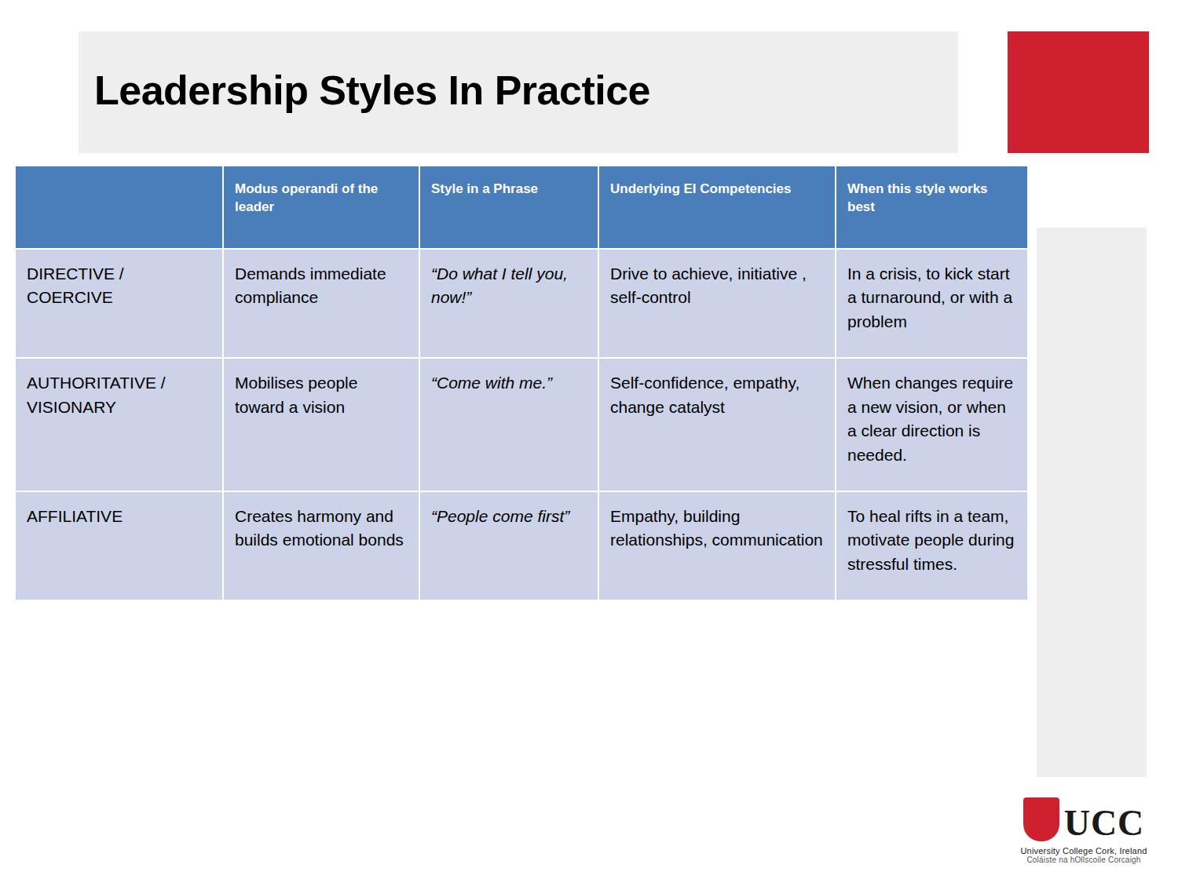Leadership Styles In Practice
| | Modus operandi of the leader | Style in a Phrase | Underlying EI Competencies | When this style works best |
| --- | --- | --- | --- | --- |
| DIRECTIVE / COERCIVE | Demands immediate compliance | “Do what I tell you, now!” | Drive to achieve, initiative , self-control | In a crisis, to kick start a turnaround, or with a problem |
| AUTHORITATIVE / VISIONARY | Mobilises people toward a vision | “Come with me.” | Self-confidence, empathy, change catalyst | When changes require a new vision, or when a clear direction is needed. |
| AFFILIATIVE | Creates harmony and builds emotional bonds | “People come first” | Empathy, building relationships, communication | To heal rifts in a team, motivate people during stressful times. |
UCC
University College Cork, Ireland
Coláiste na hOllscoile Corcaigh